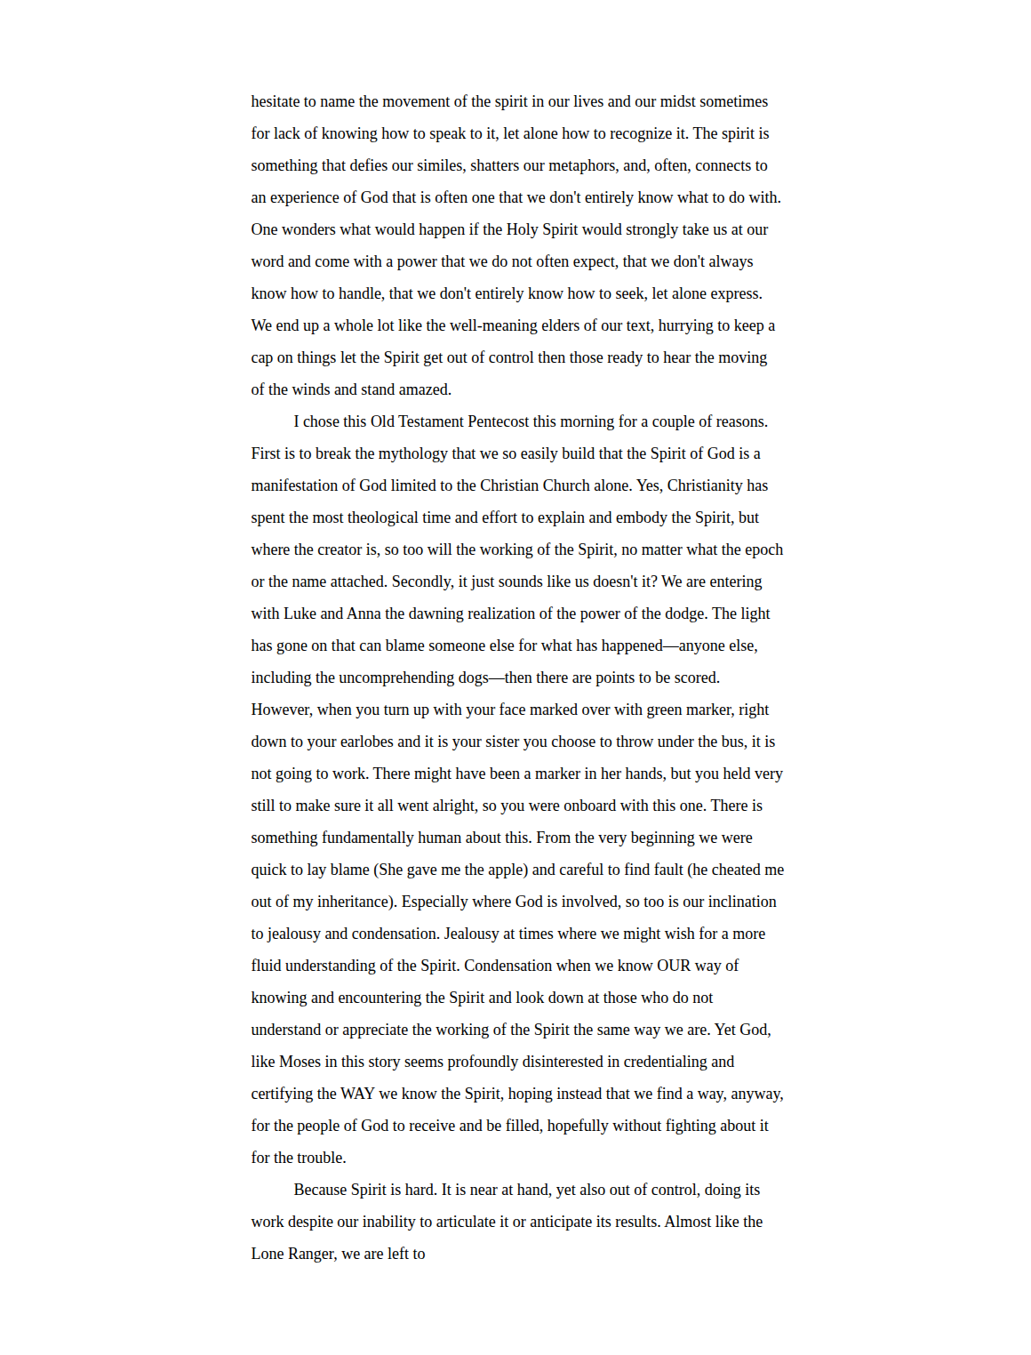hesitate to name the movement of the spirit in our lives and our midst sometimes for lack of knowing how to speak to it, let alone how to recognize it. The spirit is something that defies our similes, shatters our metaphors, and, often, connects to an experience of God that is often one that we don't entirely know what to do with. One wonders what would happen if the Holy Spirit would strongly take us at our word and come with a power that we do not often expect, that we don't always know how to handle, that we don't entirely know how to seek, let alone express. We end up a whole lot like the well-meaning elders of our text, hurrying to keep a cap on things let the Spirit get out of control then those ready to hear the moving of the winds and stand amazed.
I chose this Old Testament Pentecost this morning for a couple of reasons. First is to break the mythology that we so easily build that the Spirit of God is a manifestation of God limited to the Christian Church alone. Yes, Christianity has spent the most theological time and effort to explain and embody the Spirit, but where the creator is, so too will the working of the Spirit, no matter what the epoch or the name attached. Secondly, it just sounds like us doesn't it? We are entering with Luke and Anna the dawning realization of the power of the dodge. The light has gone on that can blame someone else for what has happened—anyone else, including the uncomprehending dogs—then there are points to be scored. However, when you turn up with your face marked over with green marker, right down to your earlobes and it is your sister you choose to throw under the bus, it is not going to work. There might have been a marker in her hands, but you held very still to make sure it all went alright, so you were onboard with this one. There is something fundamentally human about this. From the very beginning we were quick to lay blame (She gave me the apple) and careful to find fault (he cheated me out of my inheritance). Especially where God is involved, so too is our inclination to jealousy and condensation. Jealousy at times where we might wish for a more fluid understanding of the Spirit. Condensation when we know OUR way of knowing and encountering the Spirit and look down at those who do not understand or appreciate the working of the Spirit the same way we are. Yet God, like Moses in this story seems profoundly disinterested in credentialing and certifying the WAY we know the Spirit, hoping instead that we find a way, anyway, for the people of God to receive and be filled, hopefully without fighting about it for the trouble.
Because Spirit is hard. It is near at hand, yet also out of control, doing its work despite our inability to articulate it or anticipate its results. Almost like the Lone Ranger, we are left to